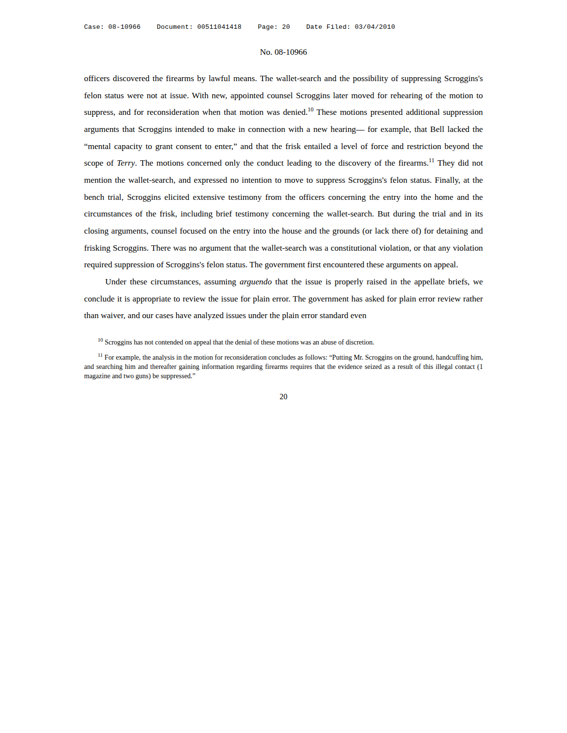Case: 08-10966 Document: 00511041418 Page: 20 Date Filed: 03/04/2010
No. 08-10966
officers discovered the firearms by lawful means. The wallet-search and the possibility of suppressing Scroggins's felon status were not at issue. With new, appointed counsel Scroggins later moved for rehearing of the motion to suppress, and for reconsideration when that motion was denied.10 These motions presented additional suppression arguments that Scroggins intended to make in connection with a new hearing— for example, that Bell lacked the “mental capacity to grant consent to enter,” and that the frisk entailed a level of force and restriction beyond the scope of Terry. The motions concerned only the conduct leading to the discovery of the firearms.11 They did not mention the wallet-search, and expressed no intention to move to suppress Scroggins's felon status. Finally, at the bench trial, Scroggins elicited extensive testimony from the officers concerning the entry into the home and the circumstances of the frisk, including brief testimony concerning the wallet-search. But during the trial and in its closing arguments, counsel focused on the entry into the house and the grounds (or lack there of) for detaining and frisking Scroggins. There was no argument that the wallet-search was a constitutional violation, or that any violation required suppression of Scroggins's felon status. The government first encountered these arguments on appeal.
Under these circumstances, assuming arguendo that the issue is properly raised in the appellate briefs, we conclude it is appropriate to review the issue for plain error. The government has asked for plain error review rather than waiver, and our cases have analyzed issues under the plain error standard even
10 Scroggins has not contended on appeal that the denial of these motions was an abuse of discretion.
11 For example, the analysis in the motion for reconsideration concludes as follows: “Putting Mr. Scroggins on the ground, handcuffing him, and searching him and thereafter gaining information regarding firearms requires that the evidence seized as a result of this illegal contact (1 magazine and two guns) be suppressed.”
20